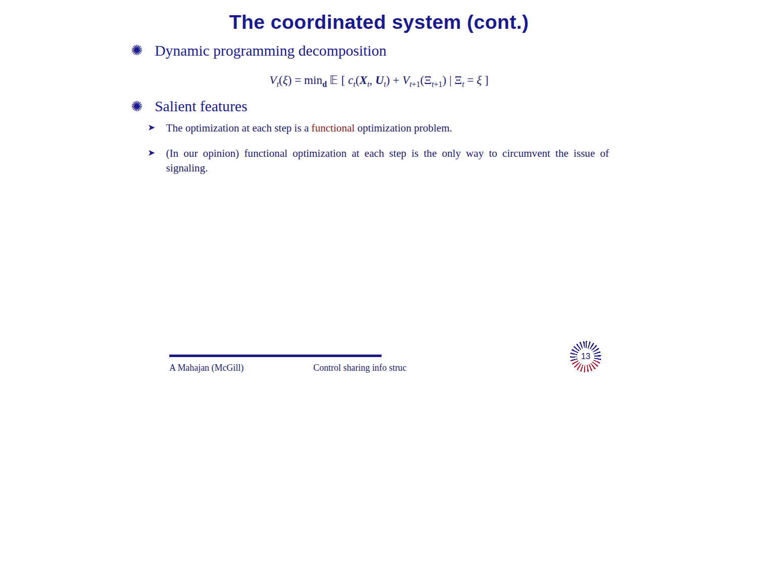The coordinated system (cont.)
Dynamic programming decomposition
Vt(ξ) = mind 𝔼 [ ct(Xt, Ut) + Vt+1(Ξt+1) | Ξt = ξ ]
Salient features
The optimization at each step is a functional optimization problem.
(In our opinion) functional optimization at each step is the only way to circumvent the issue of signaling.
A Mahajan (McGill)
Control sharing info struc
13